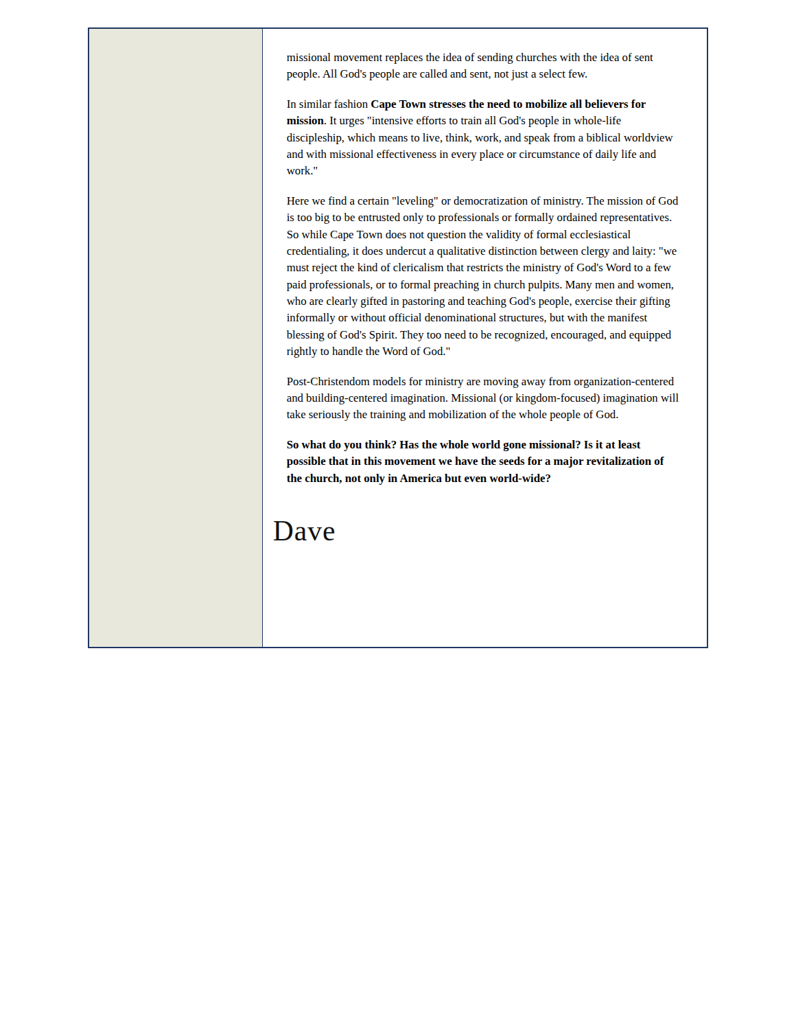missional movement replaces the idea of sending churches with the idea of sent people. All God's people are called and sent, not just a select few.
In similar fashion Cape Town stresses the need to mobilize all believers for mission. It urges "intensive efforts to train all God's people in whole-life discipleship, which means to live, think, work, and speak from a biblical worldview and with missional effectiveness in every place or circumstance of daily life and work."
Here we find a certain "leveling" or democratization of ministry. The mission of God is too big to be entrusted only to professionals or formally ordained representatives. So while Cape Town does not question the validity of formal ecclesiastical credentialing, it does undercut a qualitative distinction between clergy and laity: "we must reject the kind of clericalism that restricts the ministry of God's Word to a few paid professionals, or to formal preaching in church pulpits. Many men and women, who are clearly gifted in pastoring and teaching God's people, exercise their gifting informally or without official denominational structures, but with the manifest blessing of God's Spirit. They too need to be recognized, encouraged, and equipped rightly to handle the Word of God."
Post-Christendom models for ministry are moving away from organization-centered and building-centered imagination. Missional (or kingdom-focused) imagination will take seriously the training and mobilization of the whole people of God.
So what do you think? Has the whole world gone missional? Is it at least possible that in this movement we have the seeds for a major revitalization of the church, not only in America but even world-wide?
Dave